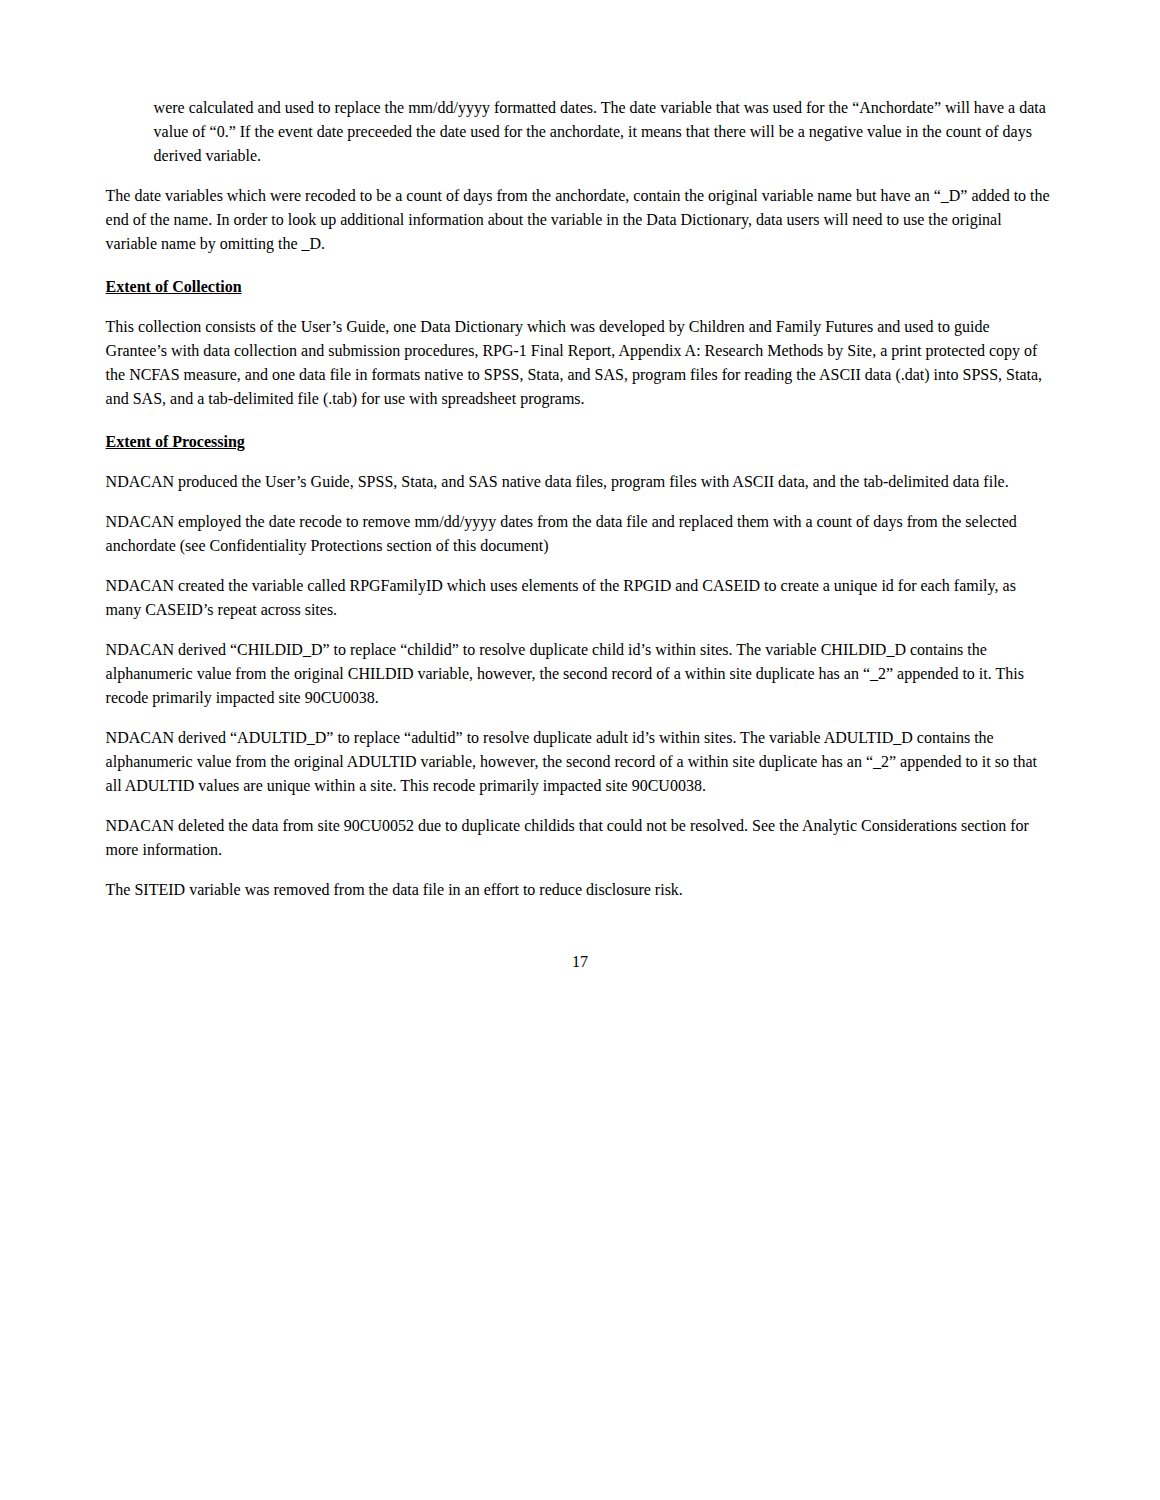were calculated and used to replace the mm/dd/yyyy formatted dates. The date variable that was used for the “Anchordate” will have a data value of “0.” If the event date preceeded the date used for the anchordate, it means that there will be a negative value in the count of days derived variable.
The date variables which were recoded to be a count of days from the anchordate, contain the original variable name but have an “_D” added to the end of the name. In order to look up additional information about the variable in the Data Dictionary, data users will need to use the original variable name by omitting the _D.
Extent of Collection
This collection consists of the User’s Guide, one Data Dictionary which was developed by Children and Family Futures and used to guide Grantee’s with data collection and submission procedures, RPG-1 Final Report, Appendix A: Research Methods by Site, a print protected copy of the NCFAS measure, and one data file in formats native to SPSS, Stata, and SAS, program files for reading the ASCII data (.dat) into SPSS, Stata, and SAS, and a tab-delimited file (.tab) for use with spreadsheet programs.
Extent of Processing
NDACAN produced the User’s Guide, SPSS, Stata, and SAS native data files, program files with ASCII data, and the tab-delimited data file.
NDACAN employed the date recode to remove mm/dd/yyyy dates from the data file and replaced them with a count of days from the selected anchordate (see Confidentiality Protections section of this document)
NDACAN created the variable called RPGFamilyID which uses elements of the RPGID and CASEID to create a unique id for each family, as many CASEID’s repeat across sites.
NDACAN derived “CHILDID_D” to replace “childid” to resolve duplicate child id’s within sites. The variable CHILDID_D contains the alphanumeric value from the original CHILDID variable, however, the second record of a within site duplicate has an “_2” appended to it. This recode primarily impacted site 90CU0038.
NDACAN derived “ADULTID_D” to replace “adultid” to resolve duplicate adult id’s within sites. The variable ADULTID_D contains the alphanumeric value from the original ADULTID variable, however, the second record of a within site duplicate has an “_2” appended to it so that all ADULTID values are unique within a site. This recode primarily impacted site 90CU0038.
NDACAN deleted the data from site 90CU0052 due to duplicate childids that could not be resolved. See the Analytic Considerations section for more information.
The SITEID variable was removed from the data file in an effort to reduce disclosure risk.
17